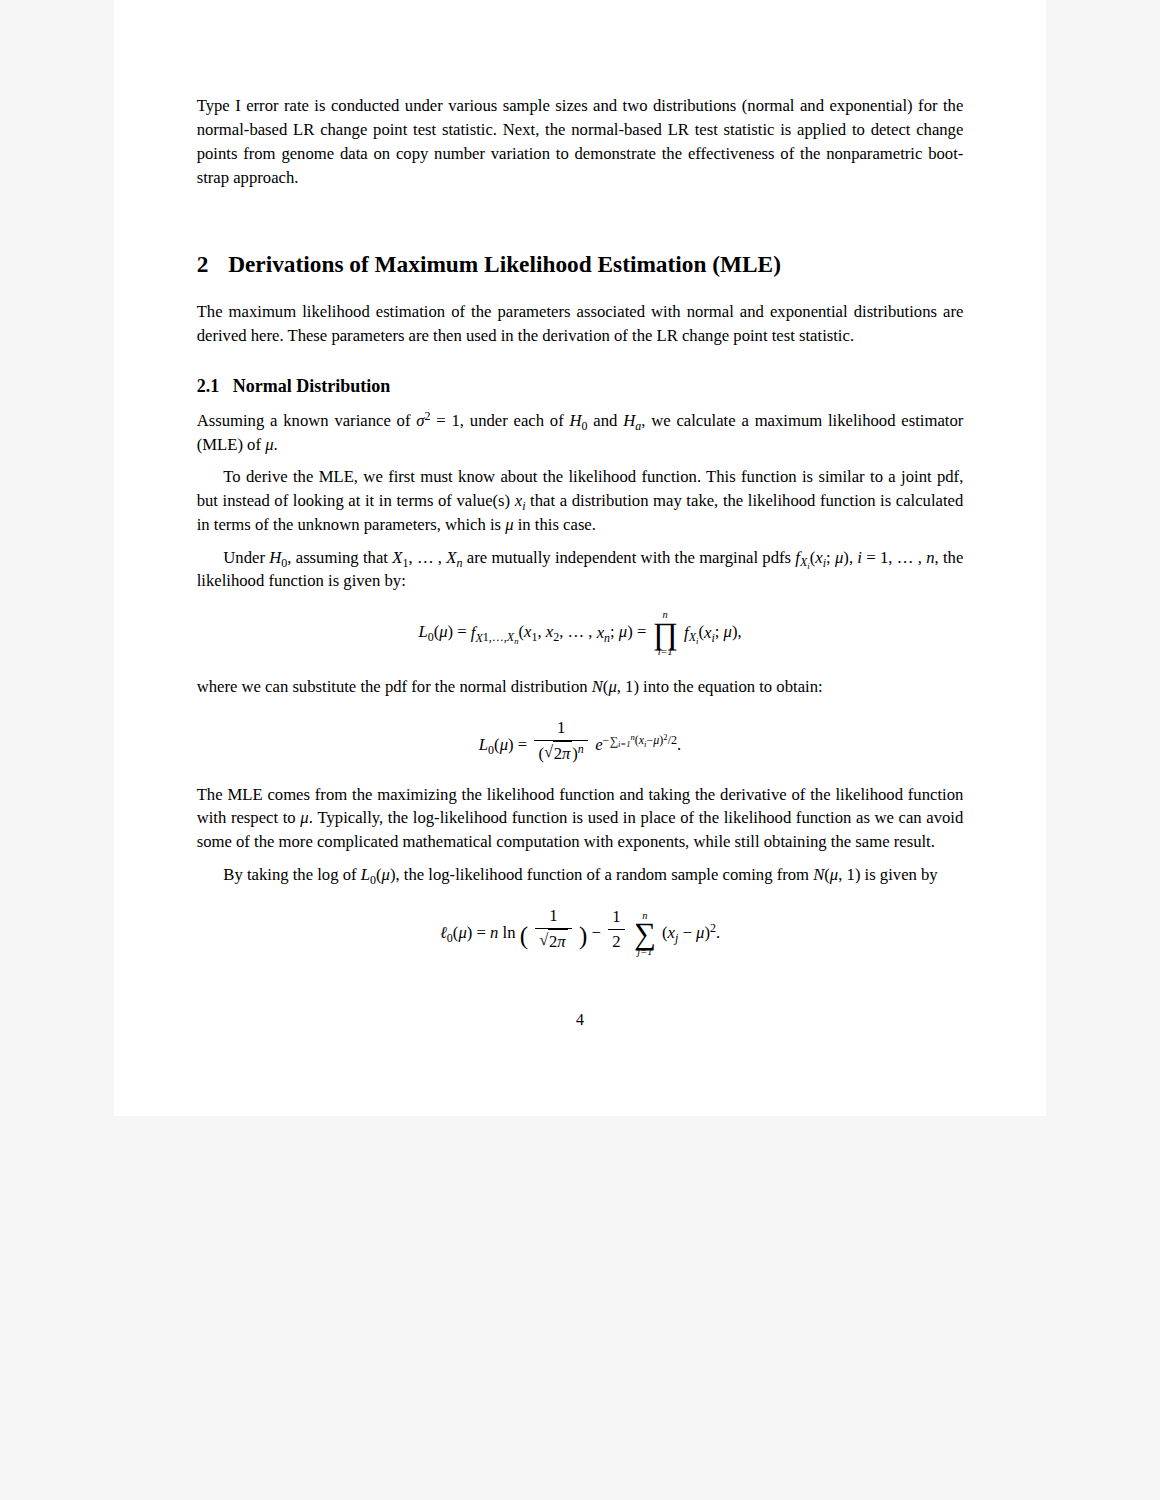Type I error rate is conducted under various sample sizes and two distributions (normal and exponential) for the normal-based LR change point test statistic. Next, the normal-based LR test statistic is applied to detect change points from genome data on copy number variation to demonstrate the effectiveness of the nonparametric bootstrap approach.
2 Derivations of Maximum Likelihood Estimation (MLE)
The maximum likelihood estimation of the parameters associated with normal and exponential distributions are derived here. These parameters are then used in the derivation of the LR change point test statistic.
2.1 Normal Distribution
Assuming a known variance of σ2 = 1, under each of H0 and Ha, we calculate a maximum likelihood estimator (MLE) of μ.
To derive the MLE, we first must know about the likelihood function. This function is similar to a joint pdf, but instead of looking at it in terms of value(s) xi that a distribution may take, the likelihood function is calculated in terms of the unknown parameters, which is μ in this case.
Under H0, assuming that X1, … , Xn are mutually independent with the marginal pdfs fXi(xi; μ), i = 1, … , n, the likelihood function is given by:
L0(μ) = fX1,…,Xn(x1, x2, … , xn; μ) = n∏i=1 fXi(xi; μ),
where we can substitute the pdf for the normal distribution N(μ, 1) into the equation to obtain:
L0(μ) = 1(2π)n e−∑i=1n(xi−μ)2/2.
The MLE comes from the maximizing the likelihood function and taking the derivative of the likelihood function with respect to μ. Typically, the log-likelihood function is used in place of the likelihood function as we can avoid some of the more complicated mathematical computation with exponents, while still obtaining the same result.
By taking the log of L0(μ), the log-likelihood function of a random sample coming from N(μ, 1) is given by
ℓ0(μ) = n ln ( 12π ) − 12 n∑j=1 (xj − μ)2.
4